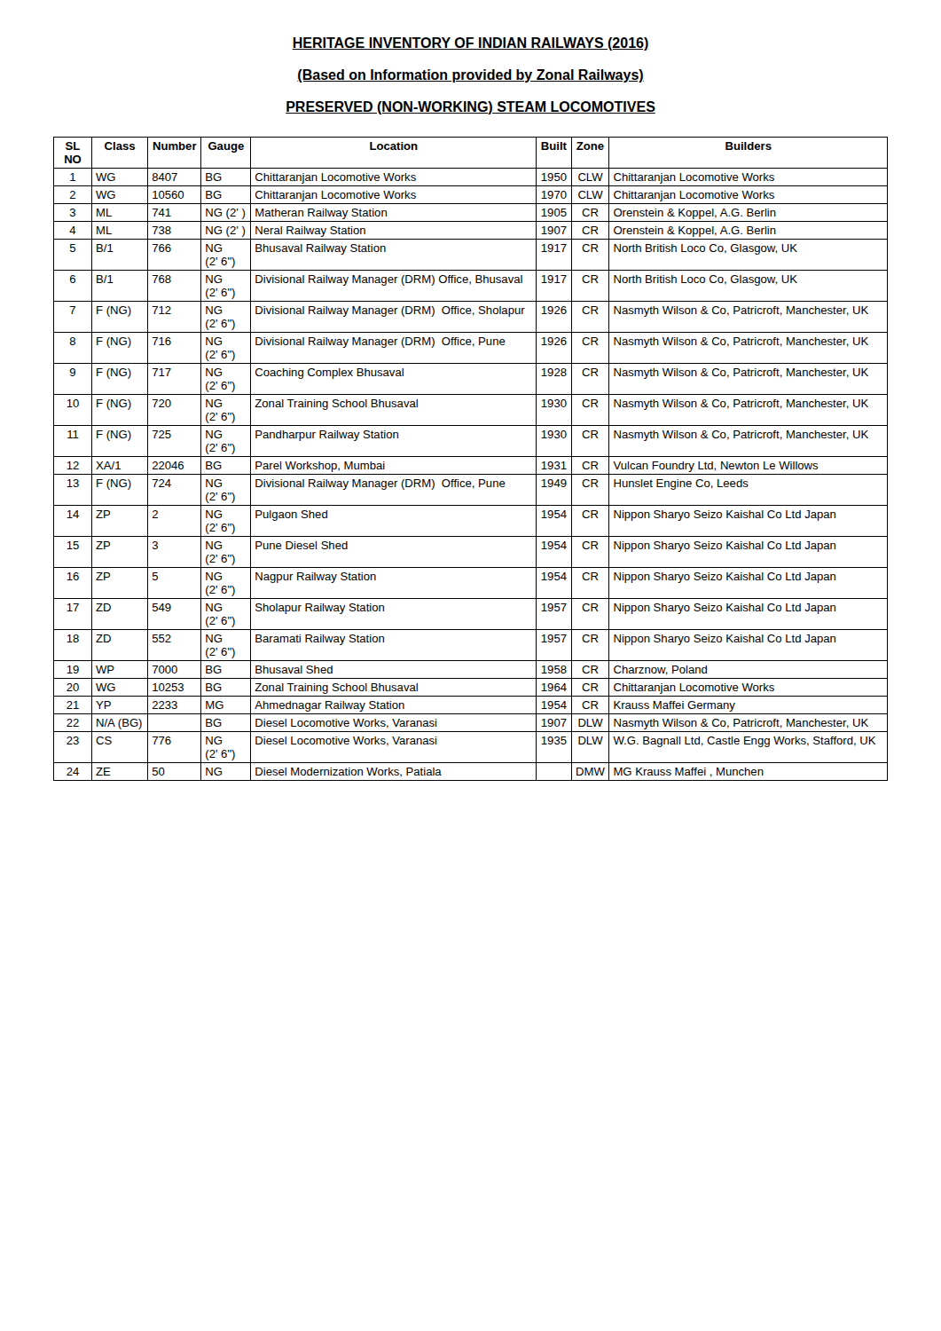HERITAGE INVENTORY OF INDIAN RAILWAYS (2016)
(Based on Information provided by Zonal Railways)
PRESERVED (NON-WORKING) STEAM LOCOMOTIVES
| SL NO | Class | Number | Gauge | Location | Built | Zone | Builders |
| --- | --- | --- | --- | --- | --- | --- | --- |
| 1 | WG | 8407 | BG | Chittaranjan Locomotive Works | 1950 | CLW | Chittaranjan Locomotive Works |
| 2 | WG | 10560 | BG | Chittaranjan Locomotive Works | 1970 | CLW | Chittaranjan Locomotive Works |
| 3 | ML | 741 | NG (2' ) | Matheran Railway Station | 1905 | CR | Orenstein & Koppel, A.G. Berlin |
| 4 | ML | 738 | NG (2' ) | Neral Railway Station | 1907 | CR | Orenstein & Koppel, A.G. Berlin |
| 5 | B/1 | 766 | NG (2' 6") | Bhusaval Railway Station | 1917 | CR | North British Loco Co, Glasgow, UK |
| 6 | B/1 | 768 | NG (2' 6") | Divisional Railway Manager (DRM) Office, Bhusaval | 1917 | CR | North British Loco Co, Glasgow, UK |
| 7 | F (NG) | 712 | NG (2' 6") | Divisional Railway Manager (DRM) Office, Sholapur | 1926 | CR | Nasmyth Wilson & Co, Patricroft, Manchester, UK |
| 8 | F (NG) | 716 | NG (2' 6") | Divisional Railway Manager (DRM) Office, Pune | 1926 | CR | Nasmyth Wilson & Co, Patricroft, Manchester, UK |
| 9 | F (NG) | 717 | NG (2' 6") | Coaching Complex Bhusaval | 1928 | CR | Nasmyth Wilson & Co, Patricroft, Manchester, UK |
| 10 | F (NG) | 720 | NG (2' 6") | Zonal Training School Bhusaval | 1930 | CR | Nasmyth Wilson & Co, Patricroft, Manchester, UK |
| 11 | F (NG) | 725 | NG (2' 6") | Pandharpur Railway Station | 1930 | CR | Nasmyth Wilson & Co, Patricroft, Manchester, UK |
| 12 | XA/1 | 22046 | BG | Parel Workshop, Mumbai | 1931 | CR | Vulcan Foundry Ltd, Newton Le Willows |
| 13 | F (NG) | 724 | NG (2' 6") | Divisional Railway Manager (DRM) Office, Pune | 1949 | CR | Hunslet Engine Co, Leeds |
| 14 | ZP | 2 | NG (2' 6") | Pulgaon Shed | 1954 | CR | Nippon Sharyo Seizo Kaishal Co Ltd Japan |
| 15 | ZP | 3 | NG (2' 6") | Pune Diesel Shed | 1954 | CR | Nippon Sharyo Seizo Kaishal Co Ltd Japan |
| 16 | ZP | 5 | NG (2' 6") | Nagpur Railway Station | 1954 | CR | Nippon Sharyo Seizo Kaishal Co Ltd Japan |
| 17 | ZD | 549 | NG (2' 6") | Sholapur Railway Station | 1957 | CR | Nippon Sharyo Seizo Kaishal Co Ltd Japan |
| 18 | ZD | 552 | NG (2' 6") | Baramati Railway Station | 1957 | CR | Nippon Sharyo Seizo Kaishal Co Ltd Japan |
| 19 | WP | 7000 | BG | Bhusaval Shed | 1958 | CR | Charznow, Poland |
| 20 | WG | 10253 | BG | Zonal Training School Bhusaval | 1964 | CR | Chittaranjan Locomotive Works |
| 21 | YP | 2233 | MG | Ahmednagar Railway Station | 1954 | CR | Krauss Maffei Germany |
| 22 | N/A (BG) | | BG | Diesel Locomotive Works, Varanasi | 1907 | DLW | Nasmyth Wilson & Co, Patricroft, Manchester, UK |
| 23 | CS | 776 | NG (2' 6") | Diesel Locomotive Works, Varanasi | 1935 | DLW | W.G. Bagnall Ltd, Castle Engg Works, Stafford, UK |
| 24 | ZE | 50 | NG | Diesel Modernization Works, Patiala | | DMW | MG Krauss Maffei , Munchen |